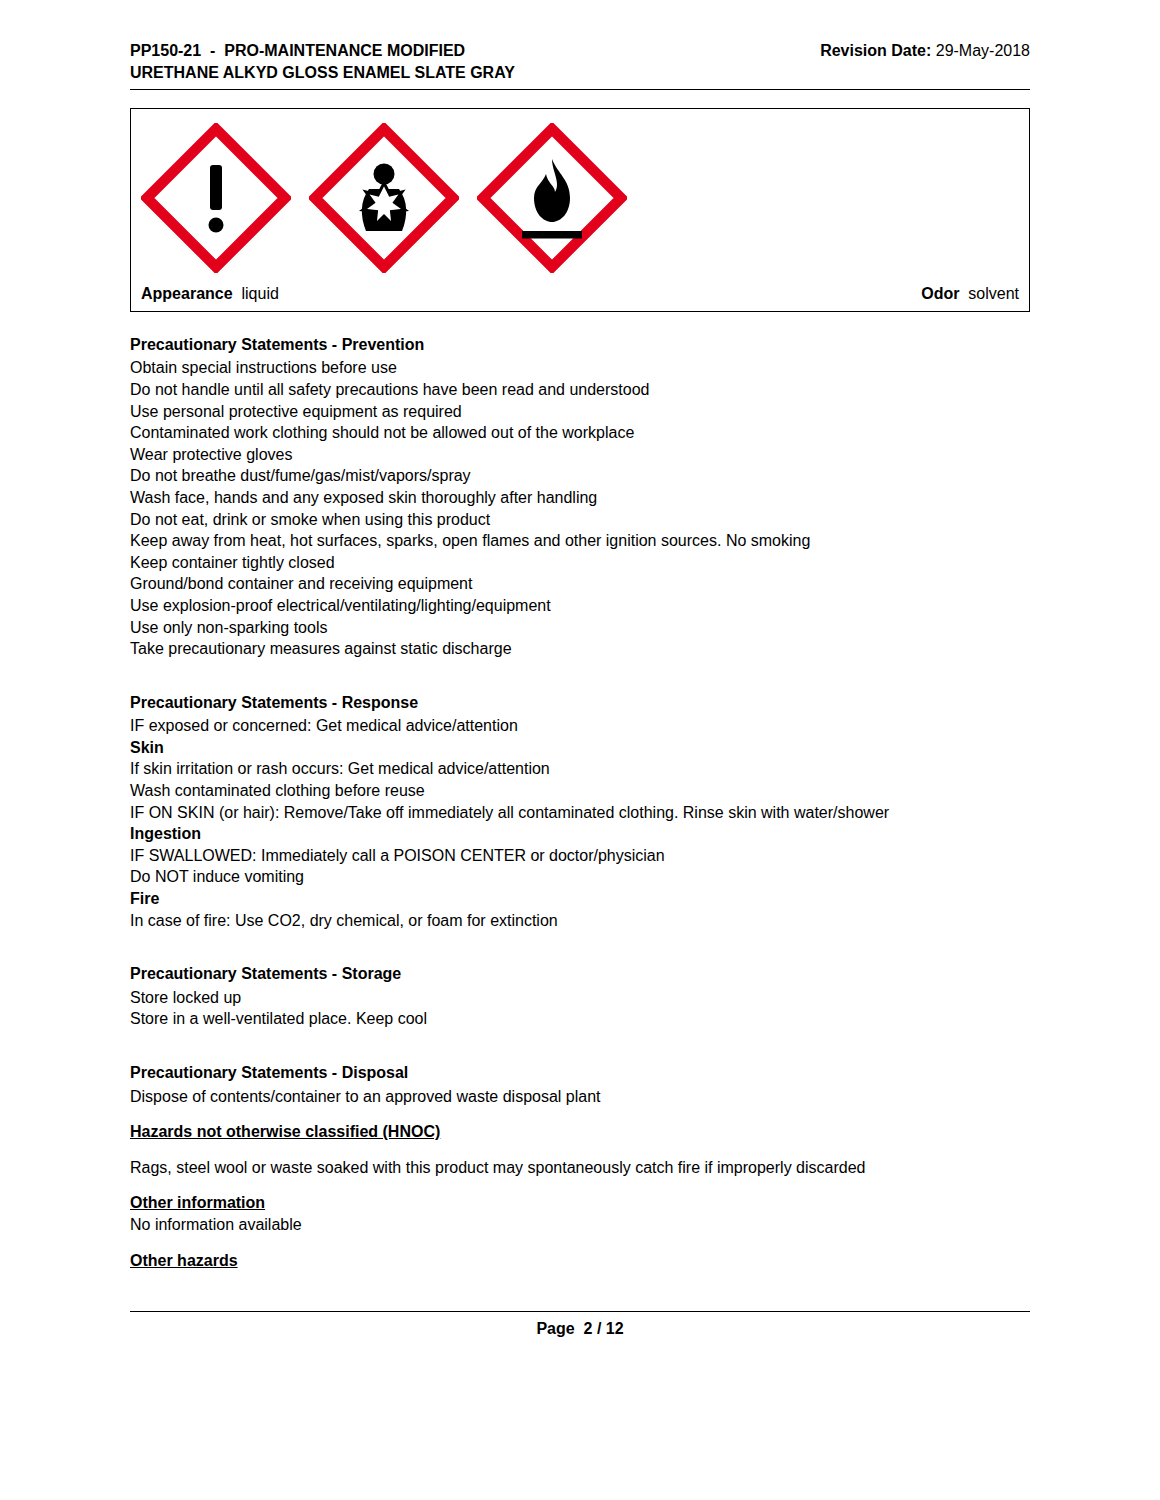PP150-21 - PRO-MAINTENANCE MODIFIED
URETHANE ALKYD GLOSS ENAMEL SLATE GRAY
Revision Date: 29-May-2018
Appearance liquid
Odor solvent
Precautionary Statements - Prevention
Obtain special instructions before use
Do not handle until all safety precautions have been read and understood
Use personal protective equipment as required
Contaminated work clothing should not be allowed out of the workplace
Wear protective gloves
Do not breathe dust/fume/gas/mist/vapors/spray
Wash face, hands and any exposed skin thoroughly after handling
Do not eat, drink or smoke when using this product
Keep away from heat, hot surfaces, sparks, open flames and other ignition sources. No smoking
Keep container tightly closed
Ground/bond container and receiving equipment
Use explosion-proof electrical/ventilating/lighting/equipment
Use only non-sparking tools
Take precautionary measures against static discharge
Precautionary Statements - Response
IF exposed or concerned: Get medical advice/attention
Skin
If skin irritation or rash occurs: Get medical advice/attention
Wash contaminated clothing before reuse
IF ON SKIN (or hair): Remove/Take off immediately all contaminated clothing. Rinse skin with water/shower
Ingestion
IF SWALLOWED: Immediately call a POISON CENTER or doctor/physician
Do NOT induce vomiting
Fire
In case of fire: Use CO2, dry chemical, or foam for extinction
Precautionary Statements - Storage
Store locked up
Store in a well-ventilated place. Keep cool
Precautionary Statements - Disposal
Dispose of contents/container to an approved waste disposal plant
Hazards not otherwise classified (HNOC)
Rags, steel wool or waste soaked with this product may spontaneously catch fire if improperly discarded
Other information
No information available
Other hazards
Page 2 / 12